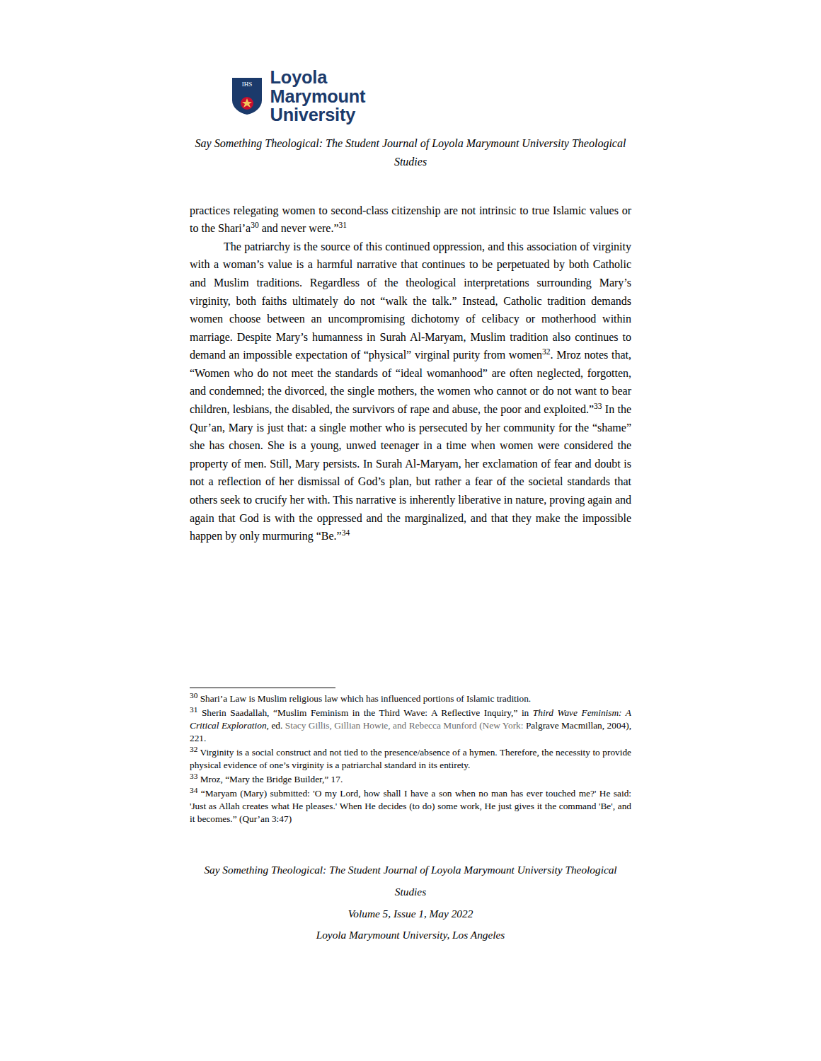IHS
Loyola
Marymount
University
Say Something Theological: The Student Journal of Loyola Marymount University Theological Studies
practices relegating women to second-class citizenship are not intrinsic to true Islamic values or to the Shari’a30 and never were.”31
The patriarchy is the source of this continued oppression, and this association of virginity with a woman’s value is a harmful narrative that continues to be perpetuated by both Catholic and Muslim traditions. Regardless of the theological interpretations surrounding Mary’s virginity, both faiths ultimately do not “walk the talk.” Instead, Catholic tradition demands women choose between an uncompromising dichotomy of celibacy or motherhood within marriage. Despite Mary’s humanness in Surah Al-Maryam, Muslim tradition also continues to demand an impossible expectation of “physical” virginal purity from women32. Mroz notes that, “Women who do not meet the standards of “ideal womanhood” are often neglected, forgotten, and condemned; the divorced, the single mothers, the women who cannot or do not want to bear children, lesbians, the disabled, the survivors of rape and abuse, the poor and exploited.”33 In the Qur’an, Mary is just that: a single mother who is persecuted by her community for the “shame” she has chosen. She is a young, unwed teenager in a time when women were considered the property of men. Still, Mary persists. In Surah Al-Maryam, her exclamation of fear and doubt is not a reflection of her dismissal of God’s plan, but rather a fear of the societal standards that others seek to crucify her with. This narrative is inherently liberative in nature, proving again and again that God is with the oppressed and the marginalized, and that they make the impossible happen by only murmuring “Be.”34
30 Shari’a Law is Muslim religious law which has influenced portions of Islamic tradition.
31 Sherin Saadallah, “Muslim Feminism in the Third Wave: A Reflective Inquiry,” in Third Wave Feminism: A Critical Exploration, ed. Stacy Gillis, Gillian Howie, and Rebecca Munford (New York: Palgrave Macmillan, 2004), 221.
32 Virginity is a social construct and not tied to the presence/absence of a hymen. Therefore, the necessity to provide physical evidence of one’s virginity is a patriarchal standard in its entirety.
33 Mroz, “Mary the Bridge Builder,” 17.
34 “Maryam (Mary) submitted: 'O my Lord, how shall I have a son when no man has ever touched me?' He said: 'Just as Allah creates what He pleases.' When He decides (to do) some work, He just gives it the command 'Be', and it becomes.” (Qur’an 3:47)
Say Something Theological: The Student Journal of Loyola Marymount University Theological Studies
Volume 5, Issue 1, May 2022
Loyola Marymount University, Los Angeles